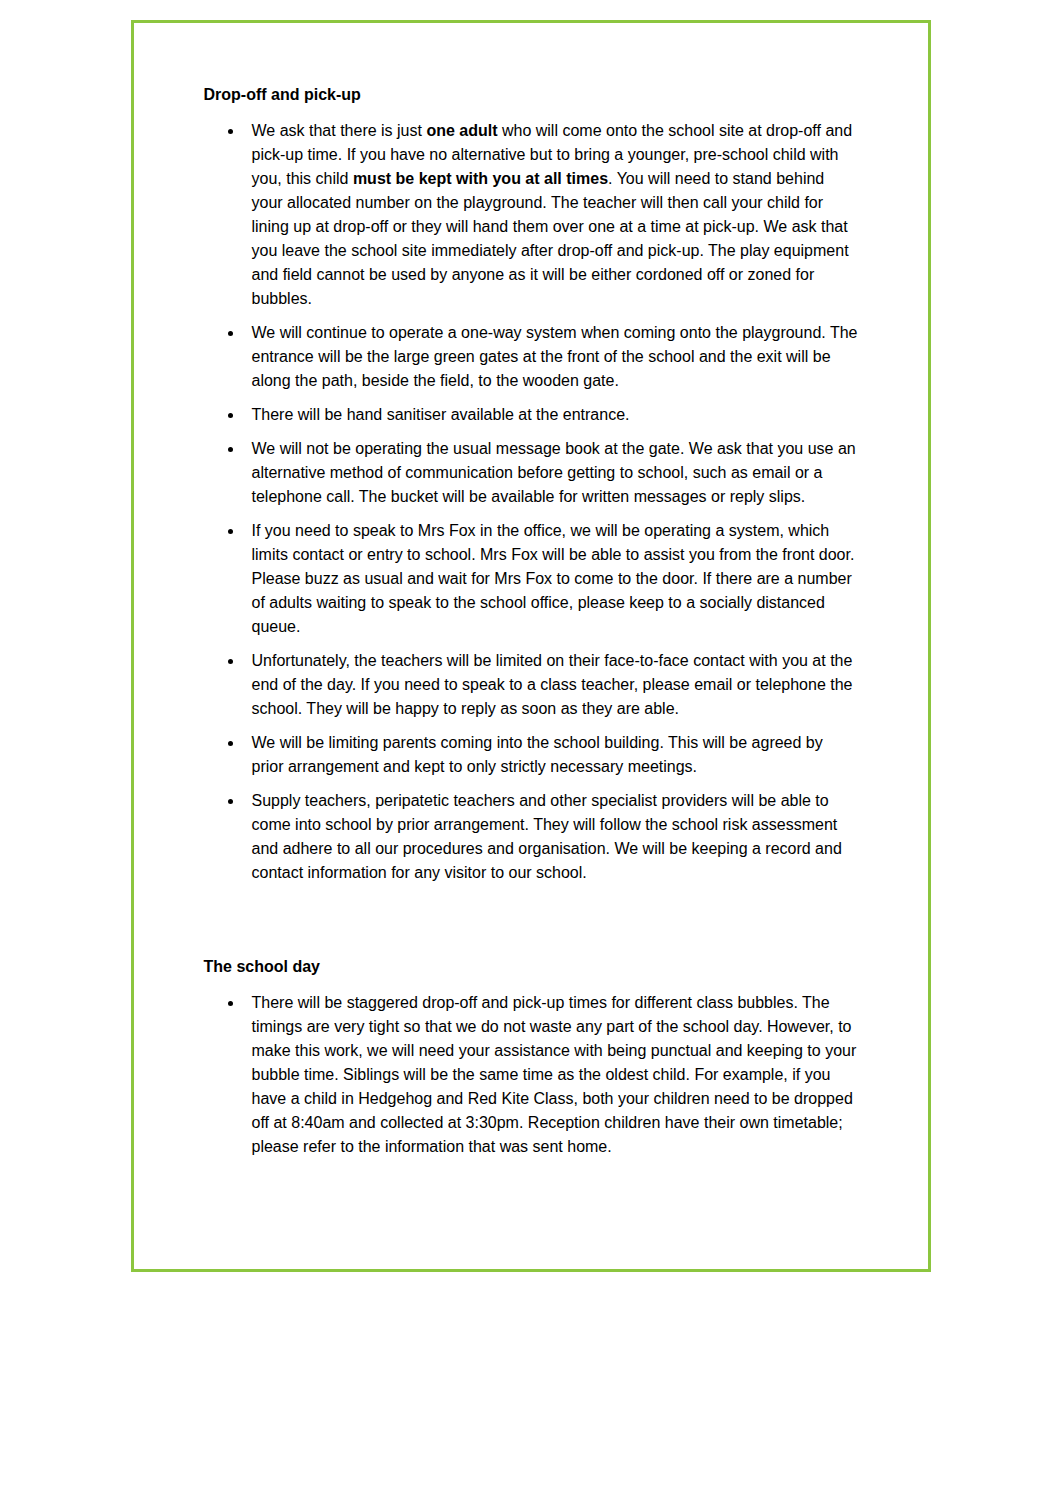Drop-off and pick-up
We ask that there is just one adult who will come onto the school site at drop-off and pick-up time. If you have no alternative but to bring a younger, pre-school child with you, this child must be kept with you at all times. You will need to stand behind your allocated number on the playground. The teacher will then call your child for lining up at drop-off or they will hand them over one at a time at pick-up. We ask that you leave the school site immediately after drop-off and pick-up. The play equipment and field cannot be used by anyone as it will be either cordoned off or zoned for bubbles.
We will continue to operate a one-way system when coming onto the playground. The entrance will be the large green gates at the front of the school and the exit will be along the path, beside the field, to the wooden gate.
There will be hand sanitiser available at the entrance.
We will not be operating the usual message book at the gate. We ask that you use an alternative method of communication before getting to school, such as email or a telephone call. The bucket will be available for written messages or reply slips.
If you need to speak to Mrs Fox in the office, we will be operating a system, which limits contact or entry to school. Mrs Fox will be able to assist you from the front door. Please buzz as usual and wait for Mrs Fox to come to the door. If there are a number of adults waiting to speak to the school office, please keep to a socially distanced queue.
Unfortunately, the teachers will be limited on their face-to-face contact with you at the end of the day. If you need to speak to a class teacher, please email or telephone the school. They will be happy to reply as soon as they are able.
We will be limiting parents coming into the school building. This will be agreed by prior arrangement and kept to only strictly necessary meetings.
Supply teachers, peripatetic teachers and other specialist providers will be able to come into school by prior arrangement. They will follow the school risk assessment and adhere to all our procedures and organisation. We will be keeping a record and contact information for any visitor to our school.
The school day
There will be staggered drop-off and pick-up times for different class bubbles. The timings are very tight so that we do not waste any part of the school day. However, to make this work, we will need your assistance with being punctual and keeping to your bubble time. Siblings will be the same time as the oldest child. For example, if you have a child in Hedgehog and Red Kite Class, both your children need to be dropped off at 8:40am and collected at 3:30pm. Reception children have their own timetable; please refer to the information that was sent home.